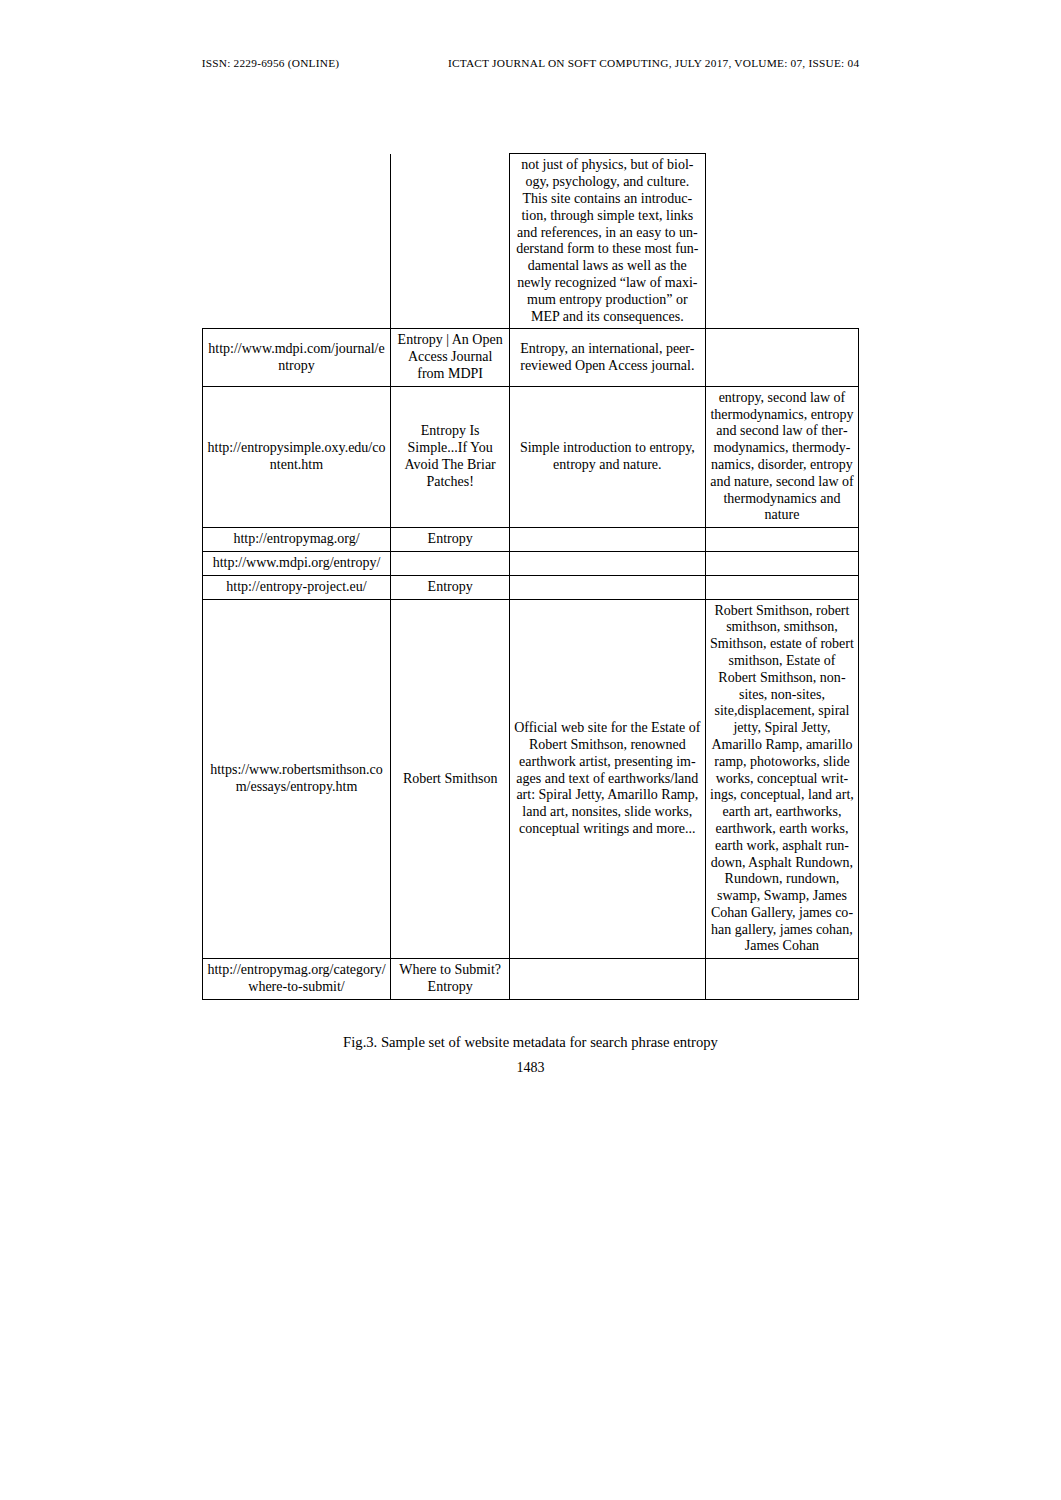ISSN: 2229-6956 (ONLINE)
ICTACT JOURNAL ON SOFT COMPUTING, JULY 2017, VOLUME: 07, ISSUE: 04
| | | not just of physics, but of biology, psychology, and culture. This site contains an introduction, through simple text, links and references, in an easy to understand form to these most fundamental laws as well as the newly recognized “law of maximum entropy production” or MEP and its consequences. | |
| http://www.mdpi.com/journal/entropy | Entropy / An Open Access Journal from MDPI | Entropy, an international, peer-reviewed Open Access journal. | |
| http://entropysimple.oxy.edu/content.htm | Entropy Is Simple...If You Avoid The Briar Patches! | Simple introduction to entropy, entropy and nature. | entropy, second law of thermodynamics, entropy and second law of thermodynamics, thermodynamics, disorder, entropy and nature, second law of thermodynamics and nature |
| http://entropymag.org/ | Entropy | | |
| http://www.mdpi.org/entropy/ | | | |
| http://entropy-project.eu/ | Entropy | | |
| https://www.robertsmithson.com/essays/entropy.htm | Robert Smithson | Official web site for the Estate of Robert Smithson, renowned earthwork artist, presenting images and text of earthworks/land art: Spiral Jetty, Amarillo Ramp, land art, nonsites, slide works, conceptual writings and more... | Robert Smithson, robert smithson, smithson, Smithson, estate of robert smithson, Estate of Robert Smithson, nonsites, non-sites, site,displacement, spiral jetty, Spiral Jetty, Amarillo Ramp, amarillo ramp, photoworks, slide works, conceptual writings, conceptual, land art, earth art, earthworks, earthwork, earth works, earth work, asphalt rundown, Asphalt Rundown, Rundown, rundown, swamp, Swamp, James Cohan Gallery, james cohan gallery, james cohan, James Cohan |
| http://entropymag.org/category/where-to-submit/ | Where to Submit? Entropy | | |
Fig.3. Sample set of website metadata for search phrase entropy
1483